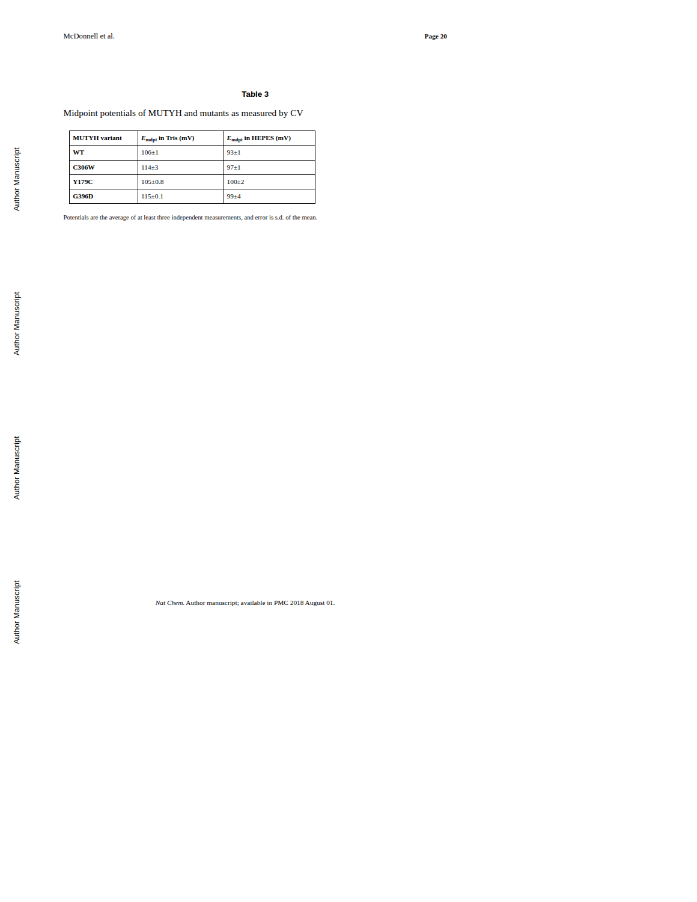Author Manuscript Author Manuscript Author Manuscript Author Manuscript
McDonnell et al.
Page 20
Table 3
Midpoint potentials of MUTYH and mutants as measured by CV
| MUTYH variant | E mdpt in Tris (mV) | E mdpt in HEPES (mV) |
| --- | --- | --- |
| WT | 106±1 | 93±1 |
| C306W | 114±3 | 97±1 |
| Y179C | 105±0.8 | 100±2 |
| G396D | 115±0.1 | 99±4 |
Potentials are the average of at least three independent measurements, and error is s.d. of the mean.
Nat Chem. Author manuscript; available in PMC 2018 August 01.